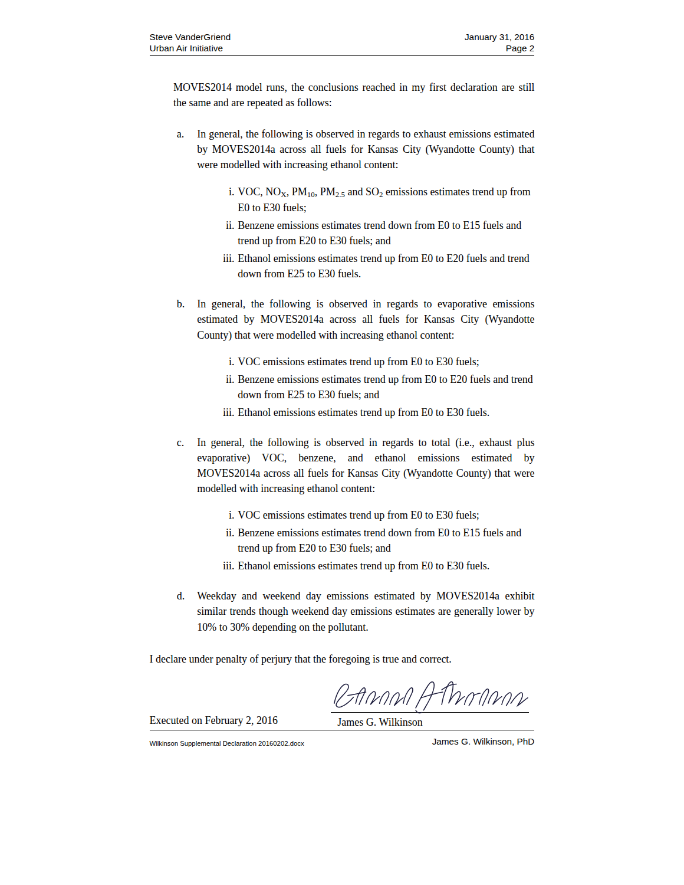Steve VanderGriend
January 31, 2016
Urban Air Initiative
Page 2
MOVES2014 model runs, the conclusions reached in my first declaration are still the same and are repeated as follows:
In general, the following is observed in regards to exhaust emissions estimated by MOVES2014a across all fuels for Kansas City (Wyandotte County) that were modelled with increasing ethanol content:
VOC, NOX, PM10, PM2.5 and SO2 emissions estimates trend up from E0 to E30 fuels;
Benzene emissions estimates trend down from E0 to E15 fuels and trend up from E20 to E30 fuels; and
Ethanol emissions estimates trend up from E0 to E20 fuels and trend down from E25 to E30 fuels.
In general, the following is observed in regards to evaporative emissions estimated by MOVES2014a across all fuels for Kansas City (Wyandotte County) that were modelled with increasing ethanol content:
VOC emissions estimates trend up from E0 to E30 fuels;
Benzene emissions estimates trend up from E0 to E20 fuels and trend down from E25 to E30 fuels; and
Ethanol emissions estimates trend up from E0 to E30 fuels.
In general, the following is observed in regards to total (i.e., exhaust plus evaporative) VOC, benzene, and ethanol emissions estimated by MOVES2014a across all fuels for Kansas City (Wyandotte County) that were modelled with increasing ethanol content:
VOC emissions estimates trend up from E0 to E30 fuels;
Benzene emissions estimates trend down from E0 to E15 fuels and trend up from E20 to E30 fuels; and
Ethanol emissions estimates trend up from E0 to E30 fuels.
Weekday and weekend day emissions estimated by MOVES2014a exhibit similar trends though weekend day emissions estimates are generally lower by 10% to 30% depending on the pollutant.
I declare under penalty of perjury that the foregoing is true and correct.
Executed on February 2, 2016
James G. Wilkinson
Wilkinson Supplemental Declaration 20160202.docx
James G. Wilkinson, PhD